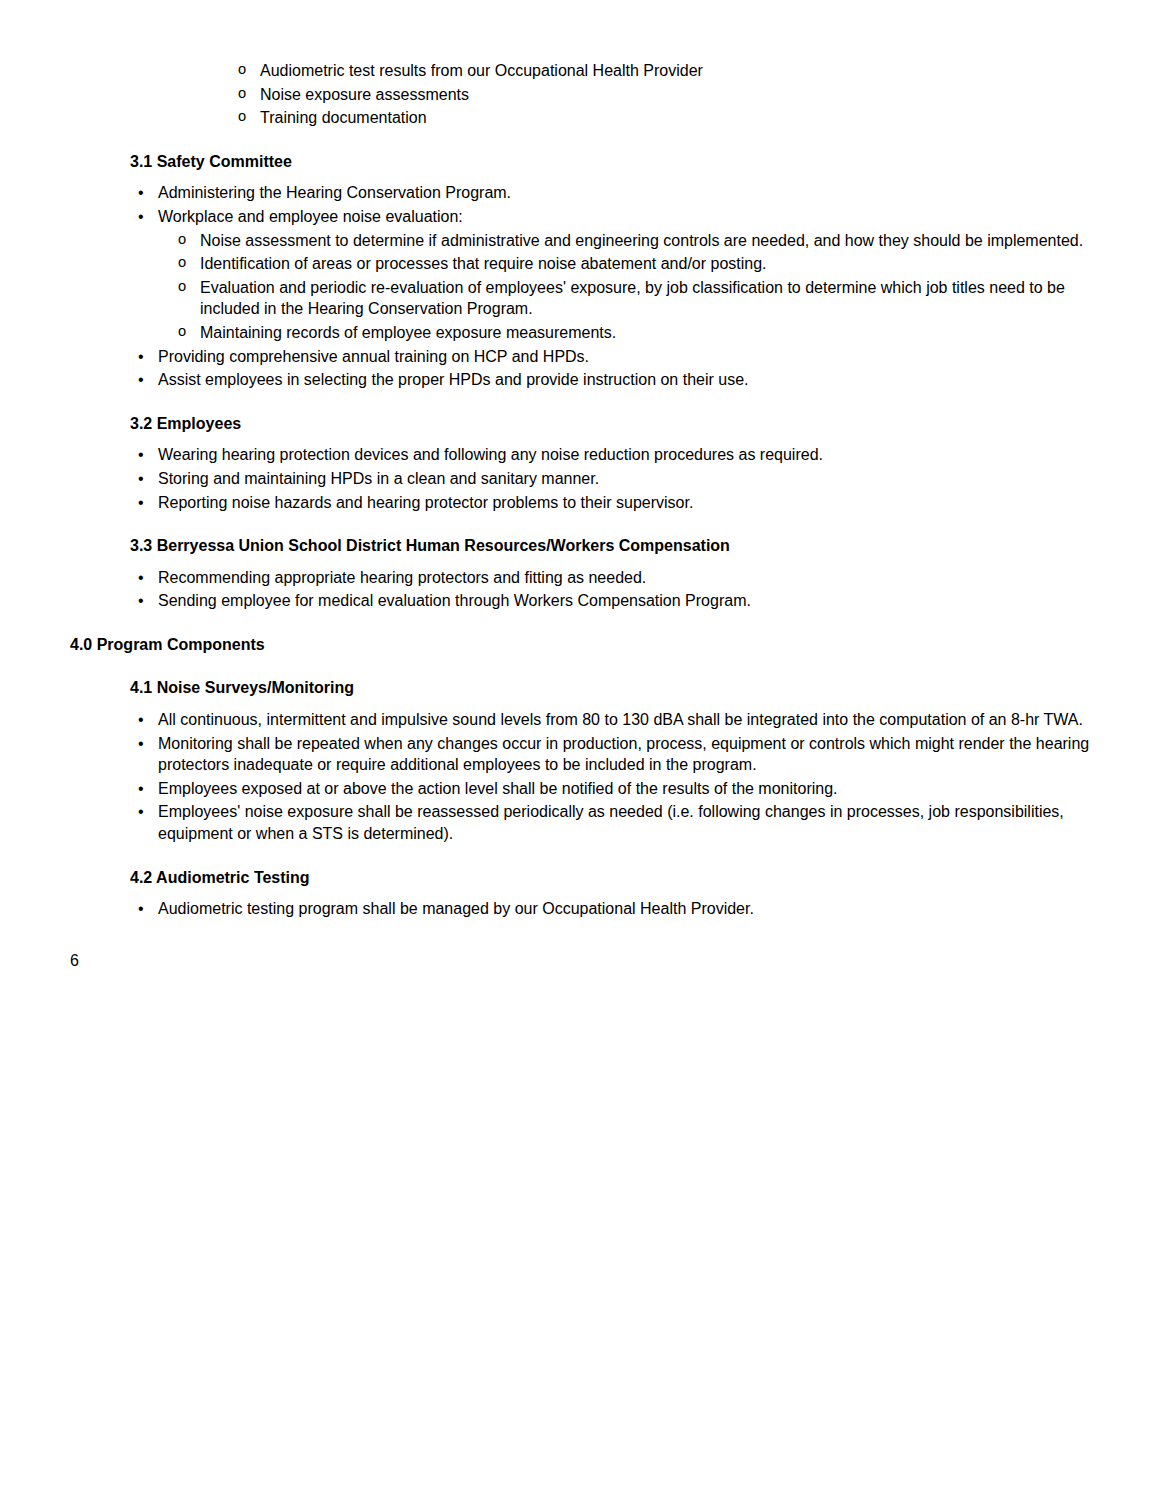Audiometric test results from our Occupational Health Provider
Noise exposure assessments
Training documentation
3.1 Safety Committee
Administering the Hearing Conservation Program.
Workplace and employee noise evaluation:
Noise assessment to determine if administrative and engineering controls are needed, and how they should be implemented.
Identification of areas or processes that require noise abatement and/or posting.
Evaluation and periodic re-evaluation of employees' exposure, by job classification to determine which job titles need to be included in the Hearing Conservation Program.
Maintaining records of employee exposure measurements.
Providing comprehensive annual training on HCP and HPDs.
Assist employees in selecting the proper HPDs and provide instruction on their use.
3.2 Employees
Wearing hearing protection devices and following any noise reduction procedures as required.
Storing and maintaining HPDs in a clean and sanitary manner.
Reporting noise hazards and hearing protector problems to their supervisor.
3.3 Berryessa Union School District Human Resources/Workers Compensation
Recommending appropriate hearing protectors and fitting as needed.
Sending employee for medical evaluation through Workers Compensation Program.
4.0 Program Components
4.1 Noise Surveys/Monitoring
All continuous, intermittent and impulsive sound levels from 80 to 130 dBA shall be integrated into the computation of an 8-hr TWA.
Monitoring shall be repeated when any changes occur in production, process, equipment or controls which might render the hearing protectors inadequate or require additional employees to be included in the program.
Employees exposed at or above the action level shall be notified of the results of the monitoring.
Employees' noise exposure shall be reassessed periodically as needed (i.e. following changes in processes, job responsibilities, equipment or when a STS is determined).
4.2 Audiometric Testing
Audiometric testing program shall be managed by our Occupational Health Provider.
6